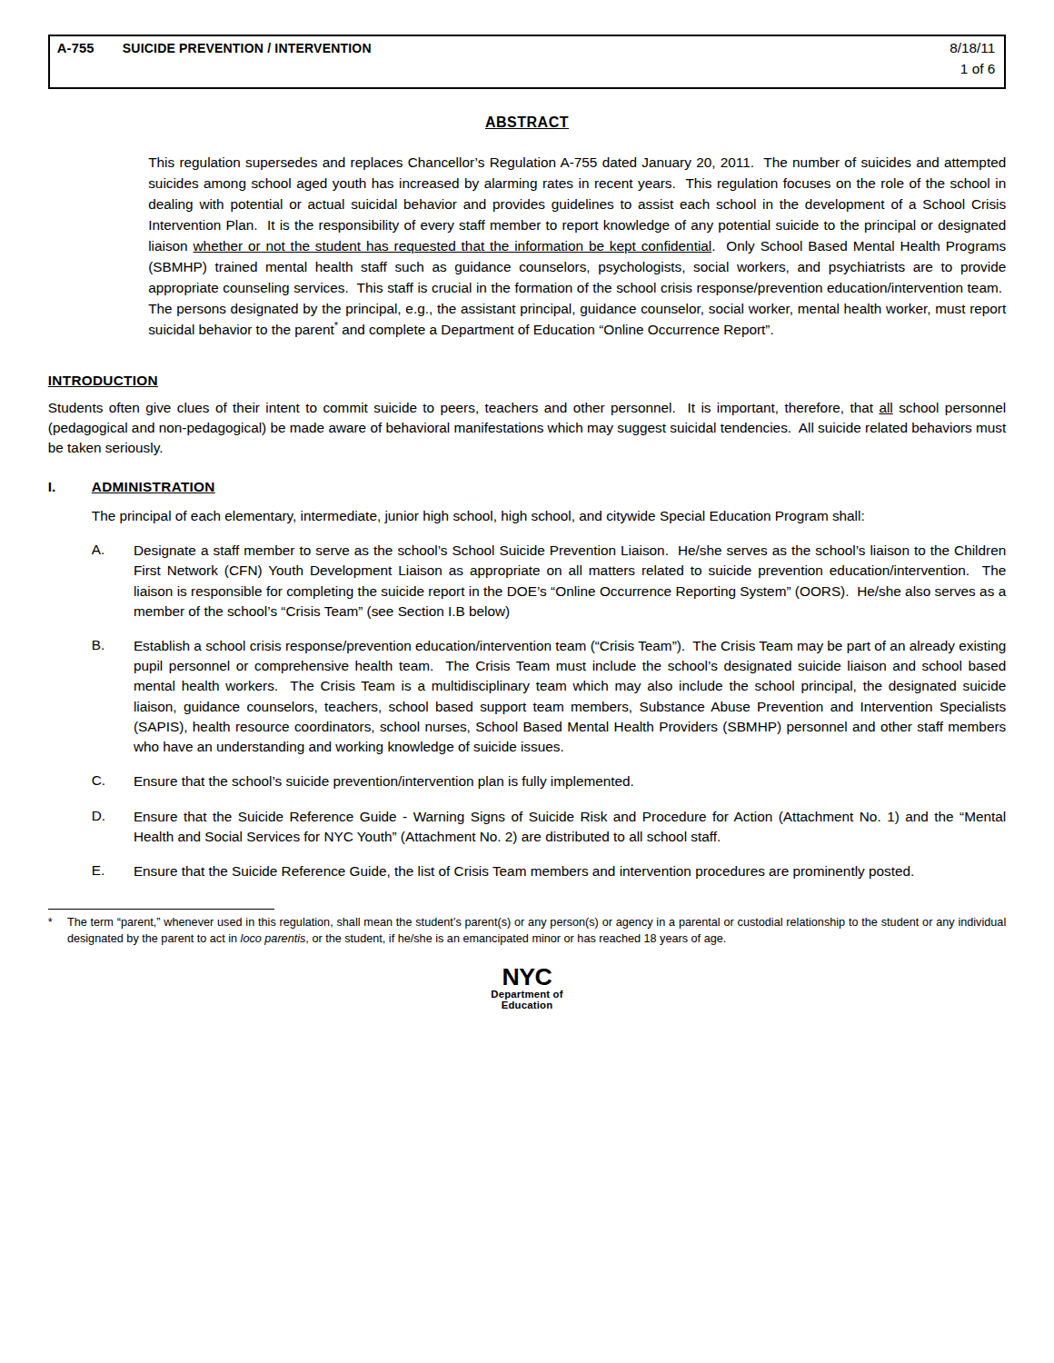A-755 SUICIDE PREVENTION / INTERVENTION
8/18/11
1 of 6
ABSTRACT
This regulation supersedes and replaces Chancellor’s Regulation A-755 dated January 20, 2011. The number of suicides and attempted suicides among school aged youth has increased by alarming rates in recent years. This regulation focuses on the role of the school in dealing with potential or actual suicidal behavior and provides guidelines to assist each school in the development of a School Crisis Intervention Plan. It is the responsibility of every staff member to report knowledge of any potential suicide to the principal or designated liaison whether or not the student has requested that the information be kept confidential. Only School Based Mental Health Programs (SBMHP) trained mental health staff such as guidance counselors, psychologists, social workers, and psychiatrists are to provide appropriate counseling services. This staff is crucial in the formation of the school crisis response/prevention education/intervention team. The persons designated by the principal, e.g., the assistant principal, guidance counselor, social worker, mental health worker, must report suicidal behavior to the parent* and complete a Department of Education “Online Occurrence Report”.
INTRODUCTION
Students often give clues of their intent to commit suicide to peers, teachers and other personnel. It is important, therefore, that all school personnel (pedagogical and non-pedagogical) be made aware of behavioral manifestations which may suggest suicidal tendencies. All suicide related behaviors must be taken seriously.
I.
ADMINISTRATION
The principal of each elementary, intermediate, junior high school, high school, and citywide Special Education Program shall:
A. Designate a staff member to serve as the school’s School Suicide Prevention Liaison. He/she serves as the school’s liaison to the Children First Network (CFN) Youth Development Liaison as appropriate on all matters related to suicide prevention education/intervention. The liaison is responsible for completing the suicide report in the DOE’s “Online Occurrence Reporting System” (OORS). He/she also serves as a member of the school’s “Crisis Team” (see Section I.B below)
B. Establish a school crisis response/prevention education/intervention team (“Crisis Team”). The Crisis Team may be part of an already existing pupil personnel or comprehensive health team. The Crisis Team must include the school’s designated suicide liaison and school based mental health workers. The Crisis Team is a multidisciplinary team which may also include the school principal, the designated suicide liaison, guidance counselors, teachers, school based support team members, Substance Abuse Prevention and Intervention Specialists (SAPIS), health resource coordinators, school nurses, School Based Mental Health Providers (SBMHP) personnel and other staff members who have an understanding and working knowledge of suicide issues.
C. Ensure that the school’s suicide prevention/intervention plan is fully implemented.
D. Ensure that the Suicide Reference Guide - Warning Signs of Suicide Risk and Procedure for Action (Attachment No. 1) and the “Mental Health and Social Services for NYC Youth” (Attachment No. 2) are distributed to all school staff.
E. Ensure that the Suicide Reference Guide, the list of Crisis Team members and intervention procedures are prominently posted.
*
The term “parent,” whenever used in this regulation, shall mean the student’s parent(s) or any person(s) or agency in a parental or custodial relationship to the student or any individual designated by the parent to act in loco parentis, or the student, if he/she is an emancipated minor or has reached 18 years of age.
NYC
Department of
Education